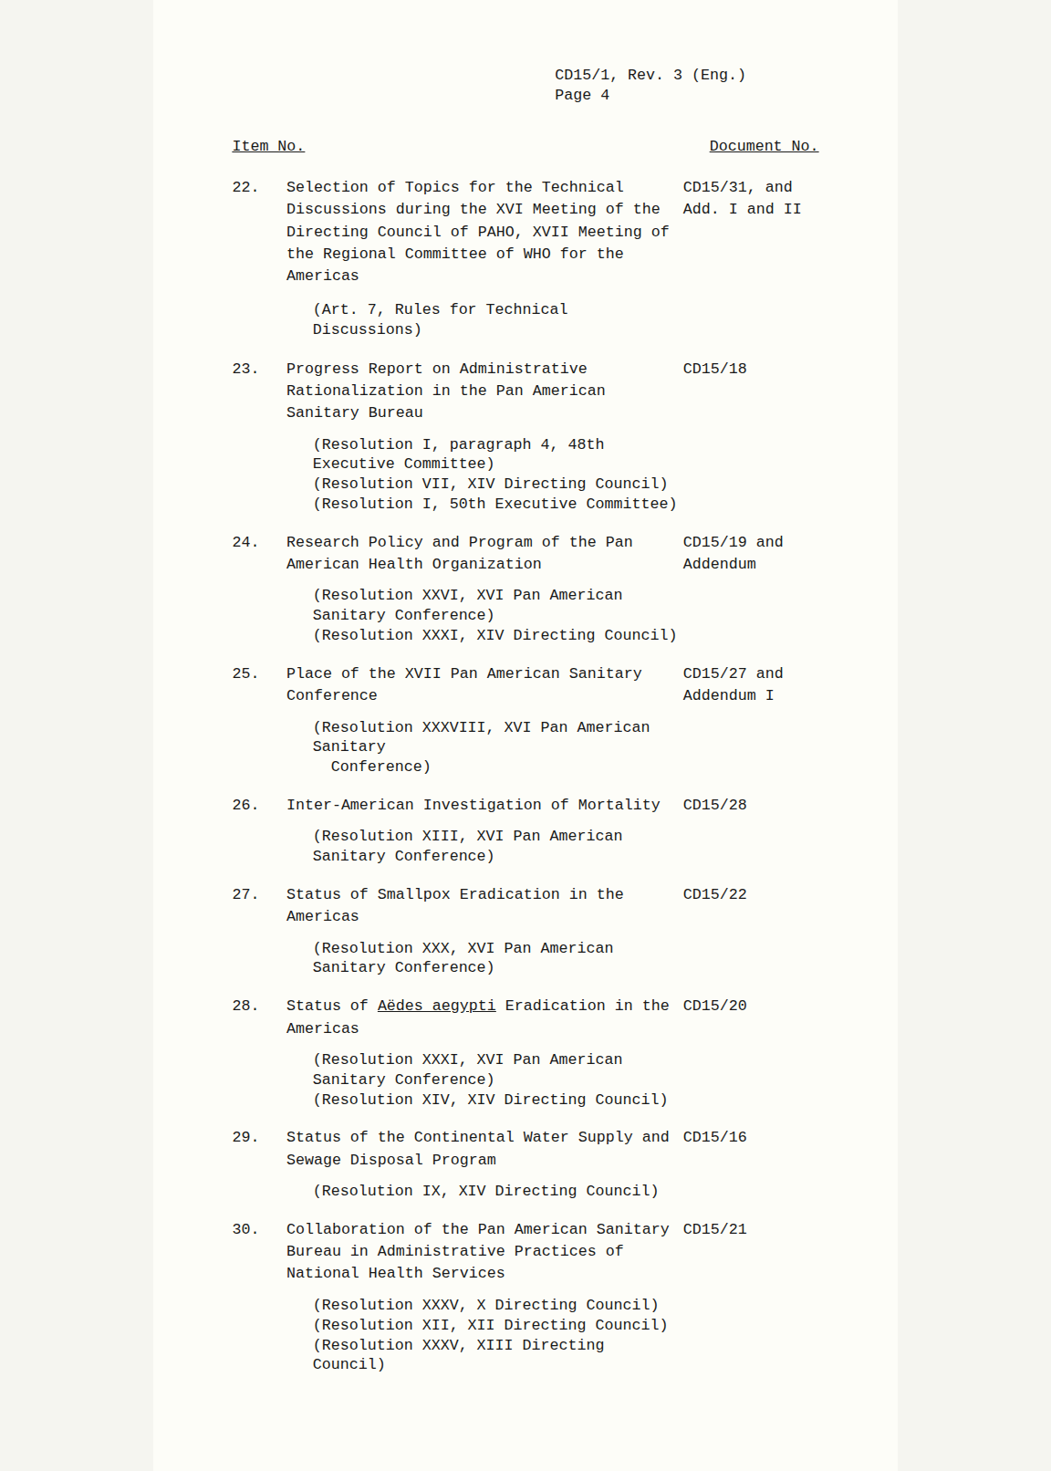CD15/1, Rev. 3 (Eng.)
Page 4
Item No. Document No.
| 22. | Selection of Topics for the Technical Discussions during the XVI Meeting of the Directing Council of PAHO, XVII Meeting of the Regional Committee of WHO for the Americas (Art. 7, Rules for Technical Discussions) | CD15/31, and Add. I and II |
| 23. | Progress Report on Administrative Rationalization in the Pan American Sanitary Bureau (Resolution I, paragraph 4, 48th Executive Committee) (Resolution VII, XIV Directing Council) (Resolution I, 50th Executive Committee) | CD15/18 |
| 24. | Research Policy and Program of the Pan American Health Organization (Resolution XXVI, XVI Pan American Sanitary Conference) (Resolution XXXI, XIV Directing Council) | CD15/19 and Addendum |
| 25. | Place of the XVII Pan American Sanitary Conference (Resolution XXXVIII, XVI Pan American Sanitary Conference) | CD15/27 and Addendum I |
| 26. | Inter-American Investigation of Mortality (Resolution XIII, XVI Pan American Sanitary Conference) | CD15/28 |
| 27. | Status of Smallpox Eradication in the Americas (Resolution XXX, XVI Pan American Sanitary Conference) | CD15/22 |
| 28. | Status of Aëdes aegypti Eradication in the Americas (Resolution XXXI, XVI Pan American Sanitary Conference) (Resolution XIV, XIV Directing Council) | CD15/20 |
| 29. | Status of the Continental Water Supply and Sewage Disposal Program (Resolution IX, XIV Directing Council) | CD15/16 |
| 30. | Collaboration of the Pan American Sanitary Bureau in Administrative Practices of National Health Services (Resolution XXXV, X Directing Council) (Resolution XII, XII Directing Council) (Resolution XXXV, XIII Directing Council) | CD15/21 |